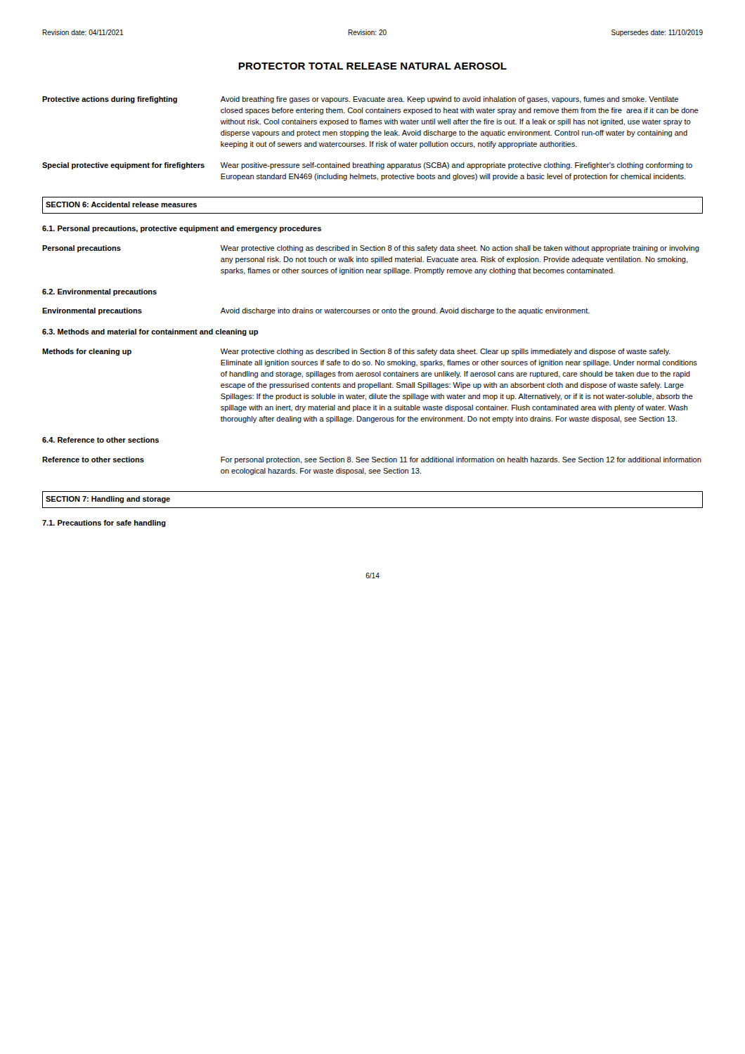Revision date: 04/11/2021 Revision: 20 Supersedes date: 11/10/2019
PROTECTOR TOTAL RELEASE NATURAL AEROSOL
| Protective actions during firefighting | Avoid breathing fire gases or vapours. Evacuate area. Keep upwind to avoid inhalation of gases, vapours, fumes and smoke. Ventilate closed spaces before entering them. Cool containers exposed to heat with water spray and remove them from the fire area if it can be done without risk. Cool containers exposed to flames with water until well after the fire is out. If a leak or spill has not ignited, use water spray to disperse vapours and protect men stopping the leak. Avoid discharge to the aquatic environment. Control run-off water by containing and keeping it out of sewers and watercourses. If risk of water pollution occurs, notify appropriate authorities. |
| Special protective equipment for firefighters | Wear positive-pressure self-contained breathing apparatus (SCBA) and appropriate protective clothing. Firefighter's clothing conforming to European standard EN469 (including helmets, protective boots and gloves) will provide a basic level of protection for chemical incidents. |
SECTION 6: Accidental release measures
6.1. Personal precautions, protective equipment and emergency procedures
| Personal precautions | Wear protective clothing as described in Section 8 of this safety data sheet. No action shall be taken without appropriate training or involving any personal risk. Do not touch or walk into spilled material. Evacuate area. Risk of explosion. Provide adequate ventilation. No smoking, sparks, flames or other sources of ignition near spillage. Promptly remove any clothing that becomes contaminated. |
6.2. Environmental precautions
| Environmental precautions | Avoid discharge into drains or watercourses or onto the ground. Avoid discharge to the aquatic environment. |
6.3. Methods and material for containment and cleaning up
| Methods for cleaning up | Wear protective clothing as described in Section 8 of this safety data sheet. Clear up spills immediately and dispose of waste safely. Eliminate all ignition sources if safe to do so. No smoking, sparks, flames or other sources of ignition near spillage. Under normal conditions of handling and storage, spillages from aerosol containers are unlikely. If aerosol cans are ruptured, care should be taken due to the rapid escape of the pressurised contents and propellant. Small Spillages: Wipe up with an absorbent cloth and dispose of waste safely. Large Spillages: If the product is soluble in water, dilute the spillage with water and mop it up. Alternatively, or if it is not water-soluble, absorb the spillage with an inert, dry material and place it in a suitable waste disposal container. Flush contaminated area with plenty of water. Wash thoroughly after dealing with a spillage. Dangerous for the environment. Do not empty into drains. For waste disposal, see Section 13. |
6.4. Reference to other sections
| Reference to other sections | For personal protection, see Section 8. See Section 11 for additional information on health hazards. See Section 12 for additional information on ecological hazards. For waste disposal, see Section 13. |
SECTION 7: Handling and storage
7.1. Precautions for safe handling
6/14